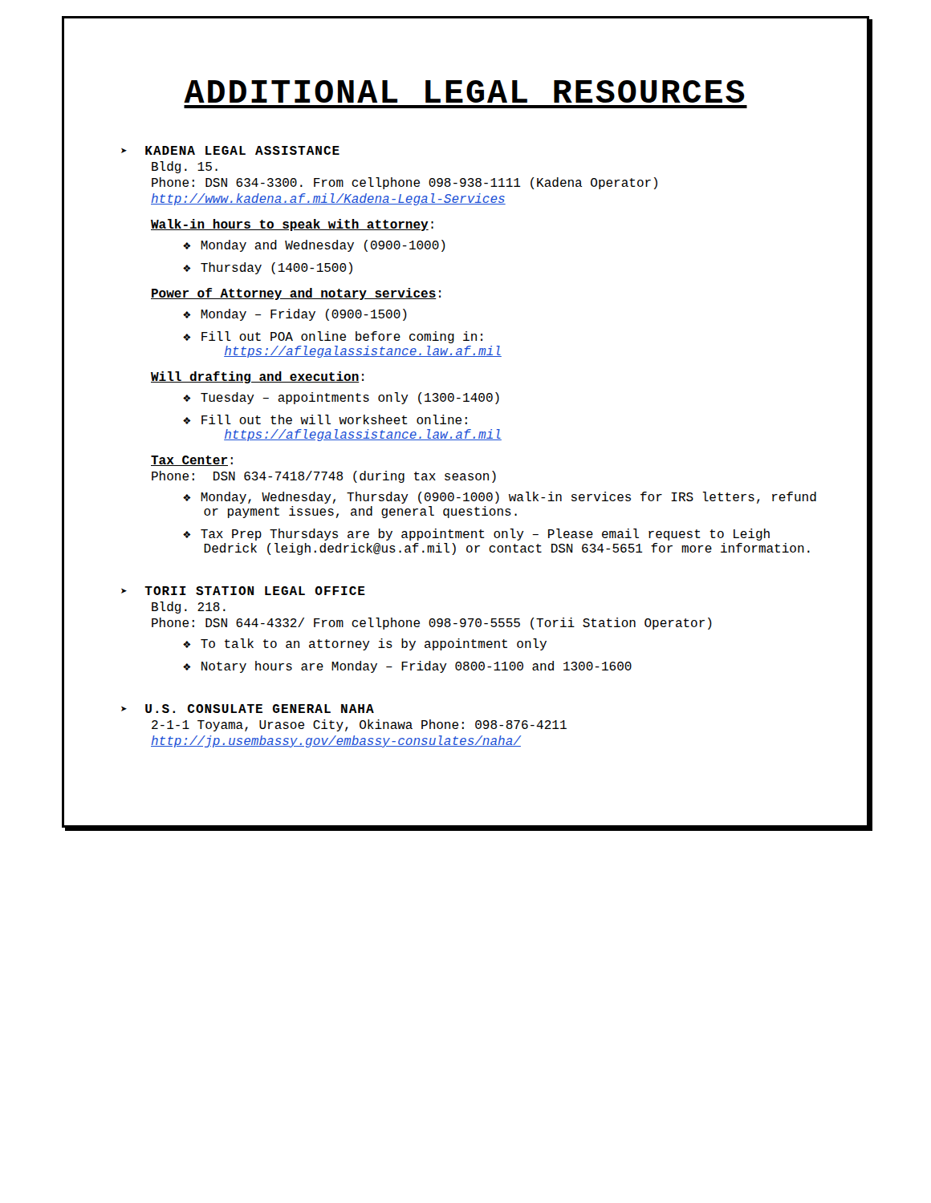ADDITIONAL LEGAL RESOURCES
KADENA LEGAL ASSISTANCE
Bldg. 15.
Phone: DSN 634-3300. From cellphone 098-938-1111 (Kadena Operator)
http://www.kadena.af.mil/Kadena-Legal-Services
Walk-in hours to speak with attorney:
Monday and Wednesday (0900-1000)
Thursday (1400-1500)
Power of Attorney and notary services:
Monday – Friday (0900-1500)
Fill out POA online before coming in:
https://aflegalassistance.law.af.mil
Will drafting and execution:
Tuesday – appointments only (1300-1400)
Fill out the will worksheet online:
https://aflegalassistance.law.af.mil
Tax Center:
Phone: DSN 634-7418/7748 (during tax season)
Monday, Wednesday, Thursday (0900-1000) walk-in services for IRS letters, refund or payment issues, and general questions.
Tax Prep Thursdays are by appointment only – Please email request to Leigh Dedrick (leigh.dedrick@us.af.mil) or contact DSN 634-5651 for more information.
TORII STATION LEGAL OFFICE
Bldg. 218.
Phone: DSN 644-4332/ From cellphone 098-970-5555 (Torii Station Operator)
To talk to an attorney is by appointment only
Notary hours are Monday – Friday 0800-1100 and 1300-1600
U.S. CONSULATE GENERAL NAHA
2-1-1 Toyama, Urasoe City, Okinawa Phone: 098-876-4211
http://jp.usembassy.gov/embassy-consulates/naha/